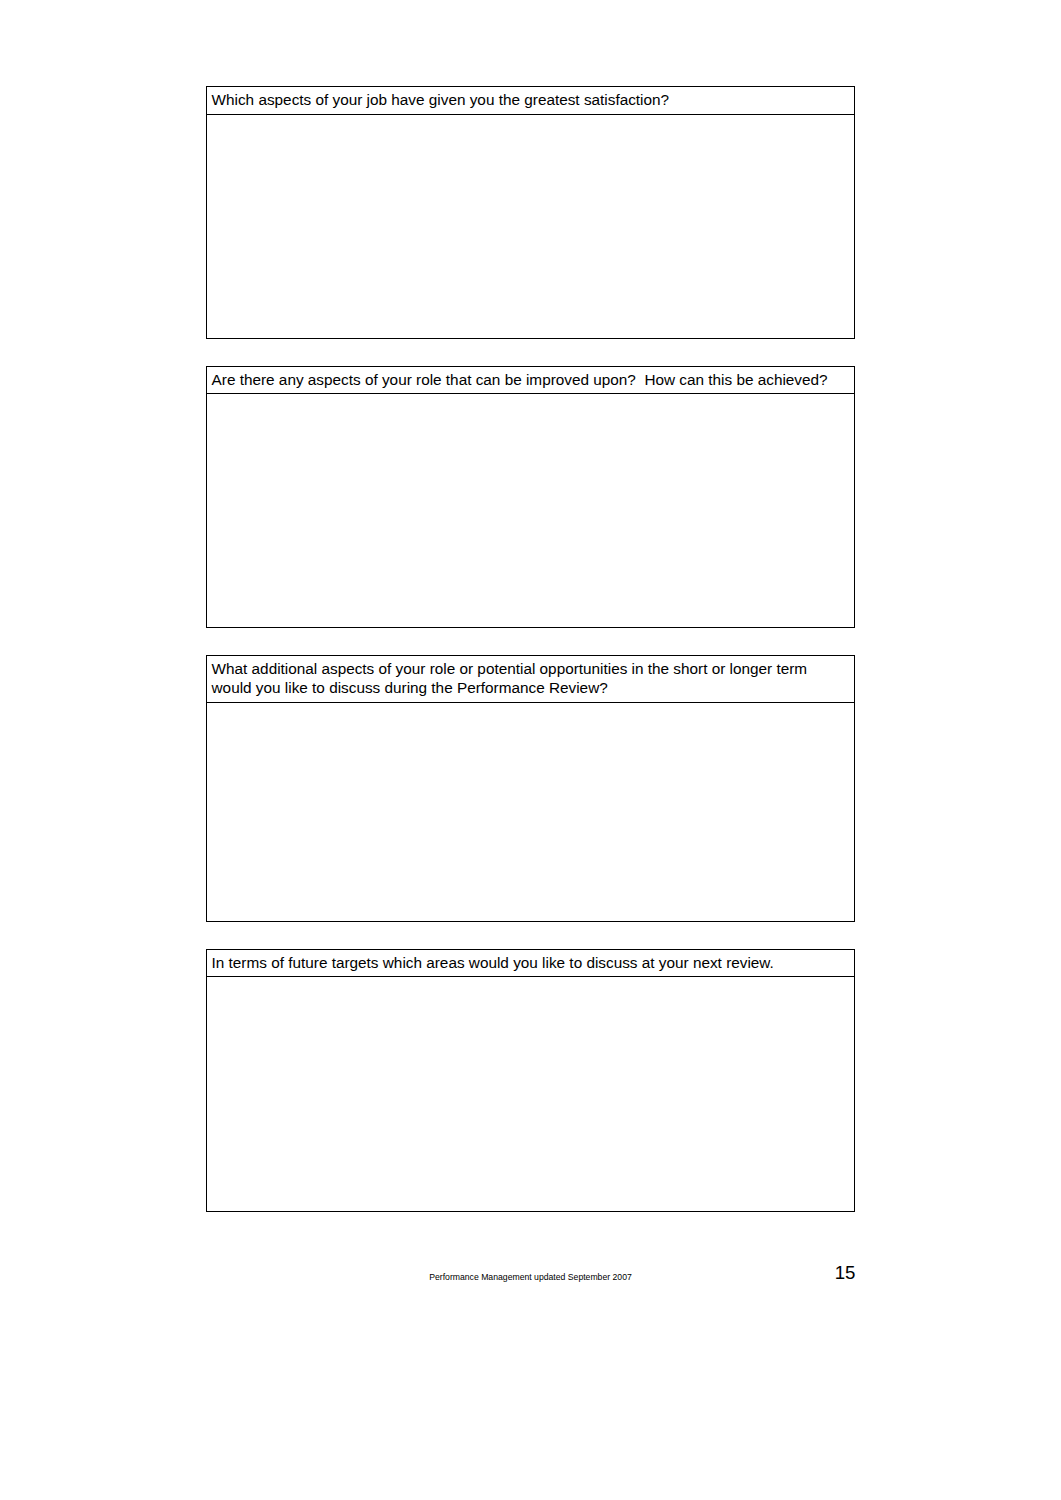Which aspects of your job have given you the greatest satisfaction?
Are there any aspects of your role that can be improved upon? How can this be achieved?
What additional aspects of your role or potential opportunities in the short or longer term would you like to discuss during the Performance Review?
In terms of future targets which areas would you like to discuss at your next review.
Performance Management updated September 2007
15